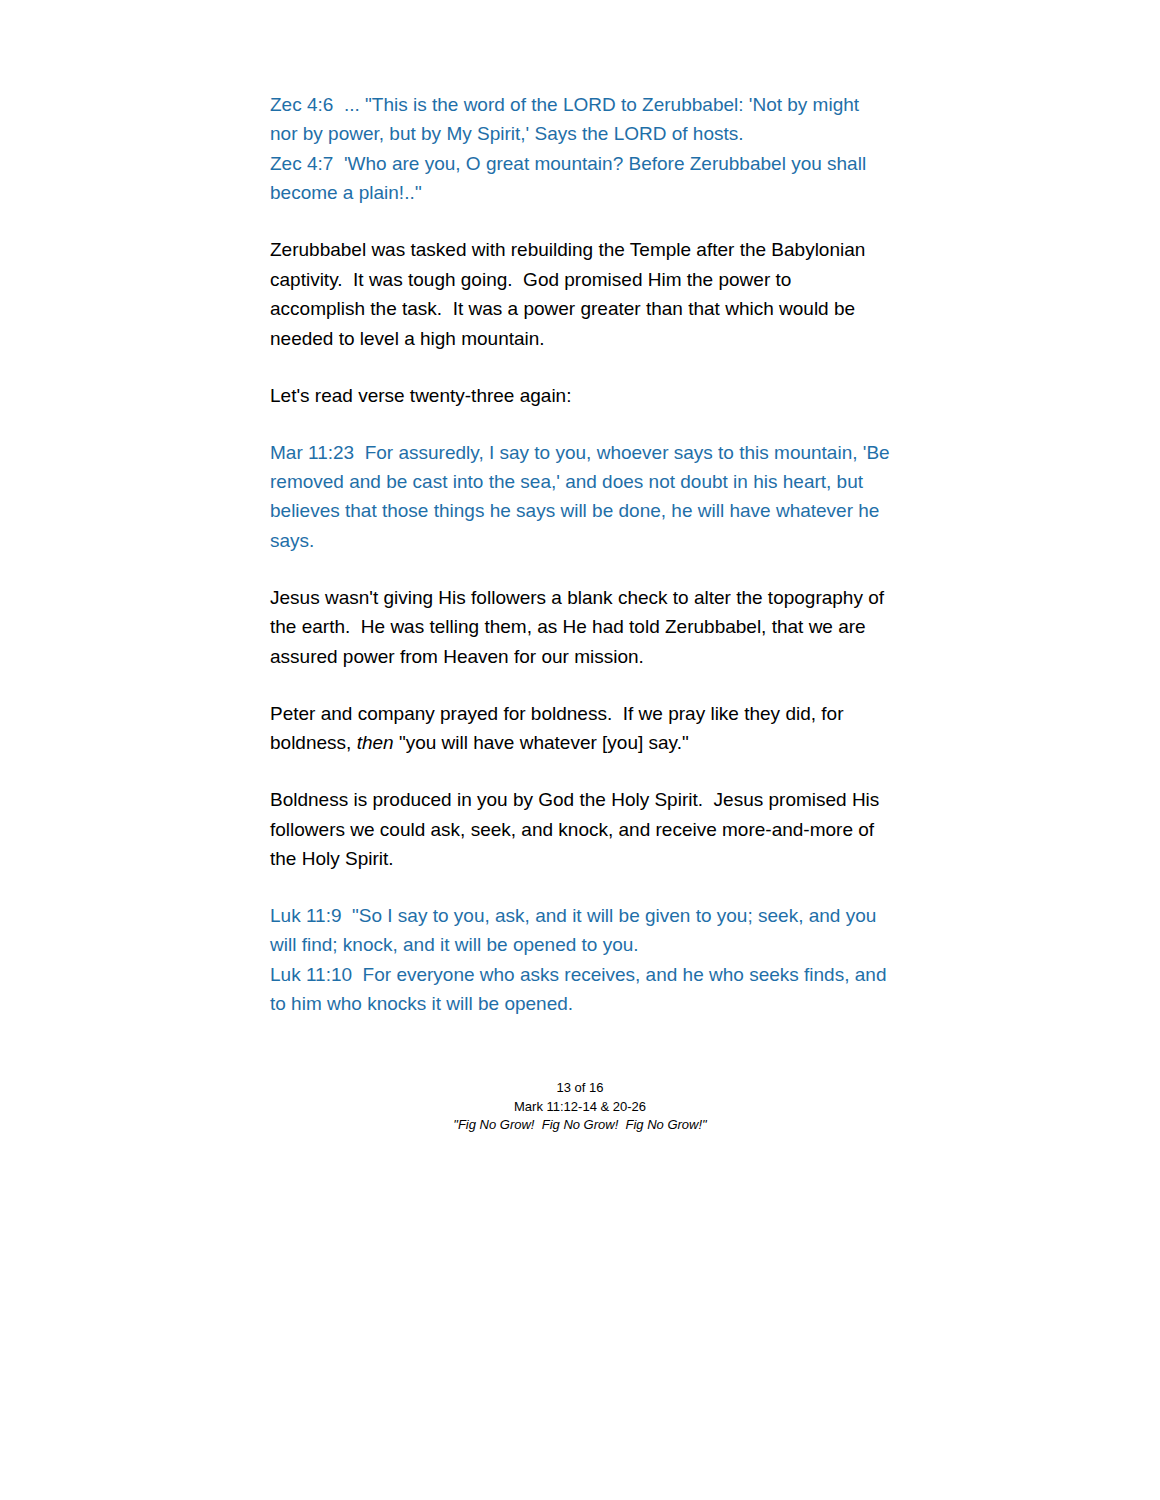Zec 4:6 ... "This is the word of the LORD to Zerubbabel: 'Not by might nor by power, but by My Spirit,' Says the LORD of hosts.
Zec 4:7 'Who are you, O great mountain? Before Zerubbabel you shall become a plain!..''
Zerubbabel was tasked with rebuilding the Temple after the Babylonian captivity. It was tough going. God promised Him the power to accomplish the task. It was a power greater than that which would be needed to level a high mountain.
Let's read verse twenty-three again:
Mar 11:23 For assuredly, I say to you, whoever says to this mountain, 'Be removed and be cast into the sea,' and does not doubt in his heart, but believes that those things he says will be done, he will have whatever he says.
Jesus wasn't giving His followers a blank check to alter the topography of the earth. He was telling them, as He had told Zerubbabel, that we are assured power from Heaven for our mission.
Peter and company prayed for boldness. If we pray like they did, for boldness, then "you will have whatever [you] say."
Boldness is produced in you by God the Holy Spirit. Jesus promised His followers we could ask, seek, and knock, and receive more-and-more of the Holy Spirit.
Luk 11:9 "So I say to you, ask, and it will be given to you; seek, and you will find; knock, and it will be opened to you.
Luk 11:10 For everyone who asks receives, and he who seeks finds, and to him who knocks it will be opened.
13 of 16
Mark 11:12-14 & 20-26
"Fig No Grow! Fig No Grow! Fig No Grow!"